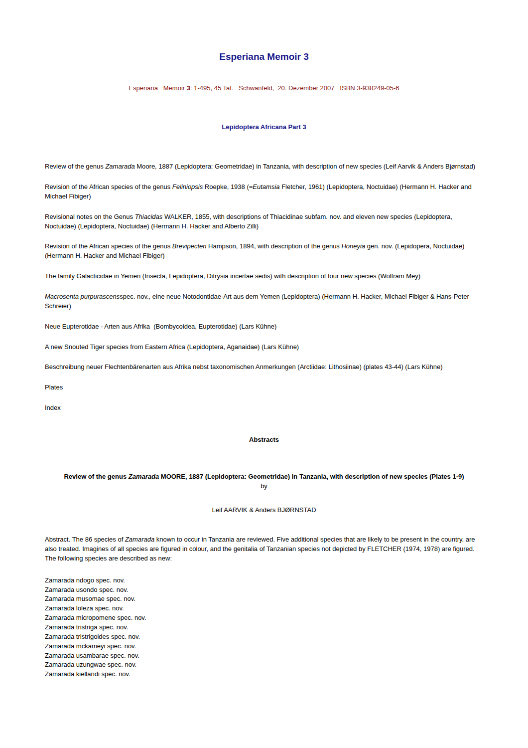Esperiana Memoir 3
Esperiana Memoir 3: 1-495, 45 Taf. Schwanfeld, 20. Dezember 2007 ISBN 3-938249-05-6
Lepidoptera Africana Part 3
Review of the genus Zamarada Moore, 1887 (Lepidoptera: Geometridae) in Tanzania, with description of new species (Leif Aarvik & Anders Bjørnstad)
Revision of the African species of the genus Feliniopsis Roepke, 1938 (=Eutamsia Fletcher, 1961) (Lepidoptera, Noctuidae) (Hermann H. Hacker and Michael Fibiger)
Revisional notes on the Genus Thiacidas WALKER, 1855, with descriptions of Thiacidinae subfam. nov. and eleven new species (Lepidoptera, Noctuidae) (Lepidoptera, Noctuidae) (Hermann H. Hacker and Alberto Zilli)
Revision of the African species of the genus Brevipecten Hampson, 1894, with description of the genus Honeyia gen. nov. (Lepidopera, Noctuidae) (Hermann H. Hacker and Michael Fibiger)
The family Galacticidae in Yemen (Insecta, Lepidoptera, Ditrysia incertae sedis) with description of four new species (Wolfram Mey)
Macrosenta purpurascensspec. nov., eine neue Notodontidae-Art aus dem Yemen (Lepidoptera) (Hermann H. Hacker, Michael Fibiger & Hans-Peter Schreier)
Neue Eupterotidae - Arten aus Afrika (Bombycoidea, Eupterotidae) (Lars Kühne)
A new Snouted Tiger species from Eastern Africa (Lepidoptera, Aganaidae) (Lars Kühne)
Beschreibung neuer Flechtenbärenarten aus Afrika nebst taxonomischen Anmerkungen (Arctiidae: Lithosiinae) (plates 43-44) (Lars Kühne)
Plates
Index
Abstracts
Review of the genus Zamarada MOORE, 1887 (Lepidoptera: Geometridae) in Tanzania, with description of new species (Plates 1-9)
by
Leif AARVIK & Anders BJØRNSTAD
Abstract. The 86 species of Zamarada known to occur in Tanzania are reviewed. Five additional species that are likely to be present in the country, are also treated. Imagines of all species are figured in colour, and the genitalia of Tanzanian species not depicted by FLETCHER (1974, 1978) are figured. The following species are described as new:
Zamarada ndogo spec. nov.
Zamarada usondo spec. nov.
Zamarada musomae spec. nov.
Zamarada loleza spec. nov.
Zamarada micropomene spec. nov.
Zamarada tristriga spec. nov.
Zamarada tristrigoides spec. nov.
Zamarada mckameyi spec. nov.
Zamarada usambarae spec. nov.
Zamarada uzungwae spec. nov.
Zamarada kiellandi spec. nov.